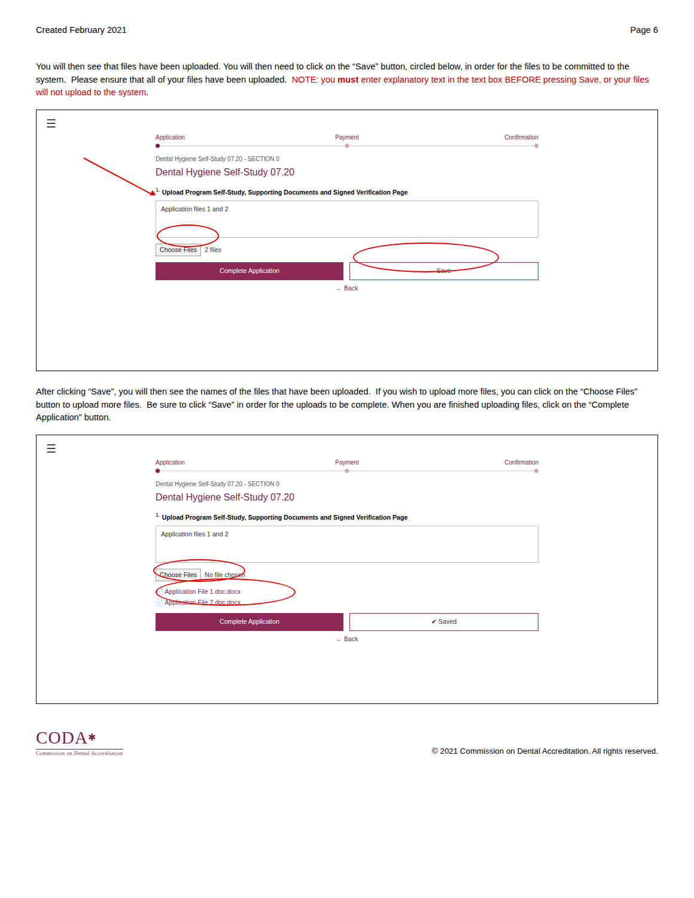Created February 2021
Page 6
You will then see that files have been uploaded. You will then need to click on the “Save” button, circled below, in order for the files to be committed to the system. Please ensure that all of your files have been uploaded. NOTE: you must enter explanatory text in the text box BEFORE pressing Save, or your files will not upload to the system.
☰
Application Payment Confirmation
Dental Hygiene Self-Study 07.20 - SECTION 0
Dental Hygiene Self-Study 07.20
1. Upload Program Self-Study, Supporting Documents and Signed Verification Page
Application files 1 and 2
Choose Files 2 files
Complete Application
Save
← Back
After clicking “Save”, you will then see the names of the files that have been uploaded. If you wish to upload more files, you can click on the “Choose Files” button to upload more files. Be sure to click “Save” in order for the uploads to be complete. When you are finished uploading files, click on the “Complete Application” button.
☰
Application Payment Confirmation
Dental Hygiene Self-Study 07.20 - SECTION 0
Dental Hygiene Self-Study 07.20
1. Upload Program Self-Study, Supporting Documents and Signed Verification Page
Application files 1 and 2
Choose Files No file chosen
📄 Application File 1.doc.docx
📄 Application File 2.doc.docx
Complete Application
✔ Saved
← Back
CODA✱
Commission on Dental Accreditation
© 2021 Commission on Dental Accreditation. All rights reserved.